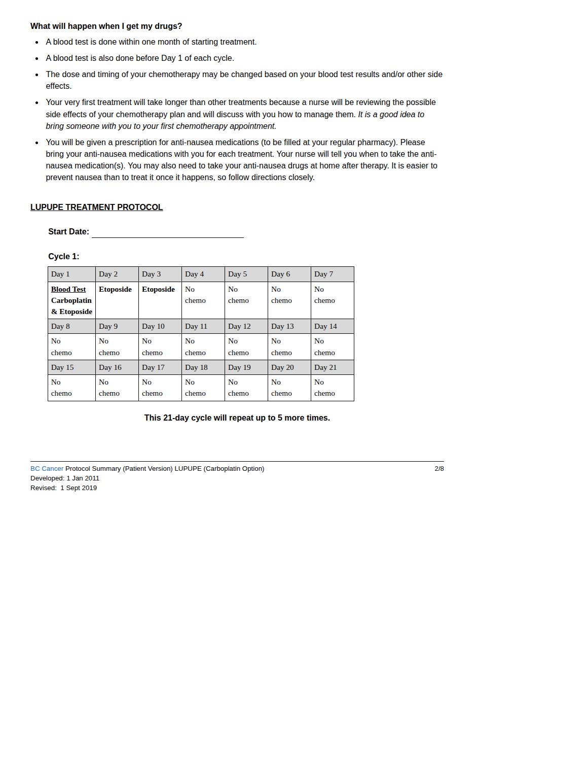What will happen when I get my drugs?
A blood test is done within one month of starting treatment.
A blood test is also done before Day 1 of each cycle.
The dose and timing of your chemotherapy may be changed based on your blood test results and/or other side effects.
Your very first treatment will take longer than other treatments because a nurse will be reviewing the possible side effects of your chemotherapy plan and will discuss with you how to manage them. It is a good idea to bring someone with you to your first chemotherapy appointment.
You will be given a prescription for anti-nausea medications (to be filled at your regular pharmacy). Please bring your anti-nausea medications with you for each treatment. Your nurse will tell you when to take the anti-nausea medication(s). You may also need to take your anti-nausea drugs at home after therapy. It is easier to prevent nausea than to treat it once it happens, so follow directions closely.
LUPUPE TREATMENT PROTOCOL
Start Date:
Cycle 1:
| Day 1 | Day 2 | Day 3 | Day 4 | Day 5 | Day 6 | Day 7 |
| Blood Test Carboplatin & Etoposide | Etoposide | Etoposide | No chemo | No chemo | No chemo | No chemo |
| Day 8 | Day 9 | Day 10 | Day 11 | Day 12 | Day 13 | Day 14 |
| No chemo | No chemo | No chemo | No chemo | No chemo | No chemo | No chemo |
| Day 15 | Day 16 | Day 17 | Day 18 | Day 19 | Day 20 | Day 21 |
| No chemo | No chemo | No chemo | No chemo | No chemo | No chemo | No chemo |
This 21-day cycle will repeat up to 5 more times.
BC Cancer Protocol Summary (Patient Version) LUPUPE (Carboplatin Option) 2/8
Developed: 1 Jan 2011
Revised: 1 Sept 2019